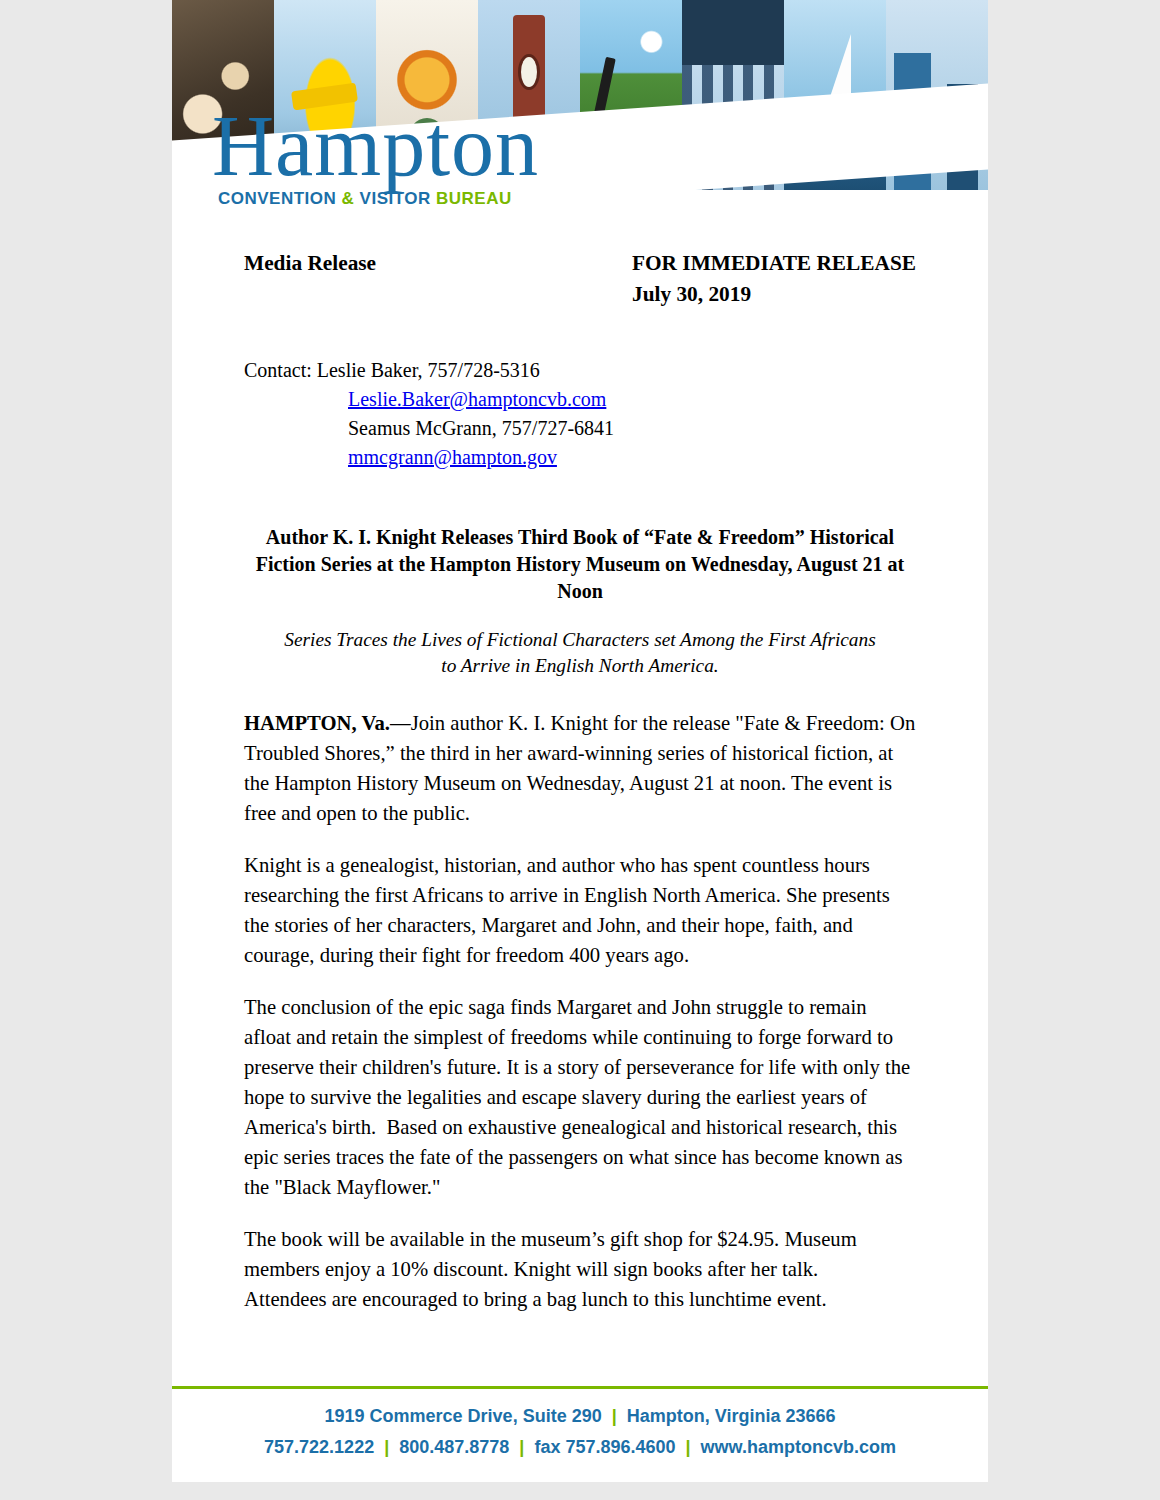Hampton
CONVENTION & VISITOR BUREAU
Media Release
FOR IMMEDIATE RELEASE
July 30, 2019
Contact: Leslie Baker, 757/728-5316
Leslie.Baker@hamptoncvb.com Seamus McGrann, 757/727-6841 mmcgrann@hampton.gov
Author K. I. Knight Releases Third Book of “Fate & Freedom” Historical Fiction Series at the Hampton History Museum on Wednesday, August 21 at Noon
Series Traces the Lives of Fictional Characters set Among the First Africans
to Arrive in English North America.
HAMPTON, Va.—Join author K. I. Knight for the release "Fate & Freedom: On Troubled Shores,” the third in her award-winning series of historical fiction, at the Hampton History Museum on Wednesday, August 21 at noon. The event is free and open to the public.
Knight is a genealogist, historian, and author who has spent countless hours researching the first Africans to arrive in English North America. She presents the stories of her characters, Margaret and John, and their hope, faith, and courage, during their fight for freedom 400 years ago.
The conclusion of the epic saga finds Margaret and John struggle to remain afloat and retain the simplest of freedoms while continuing to forge forward to preserve their children's future. It is a story of perseverance for life with only the hope to survive the legalities and escape slavery during the earliest years of America's birth. Based on exhaustive genealogical and historical research, this epic series traces the fate of the passengers on what since has become known as the "Black Mayflower."
The book will be available in the museum’s gift shop for $24.95. Museum members enjoy a 10% discount. Knight will sign books after her talk.
Attendees are encouraged to bring a bag lunch to this lunchtime event.
1919 Commerce Drive, Suite 290 | Hampton, Virginia 23666
757.722.1222 | 800.487.8778 | fax 757.896.4600 | www.hamptoncvb.com